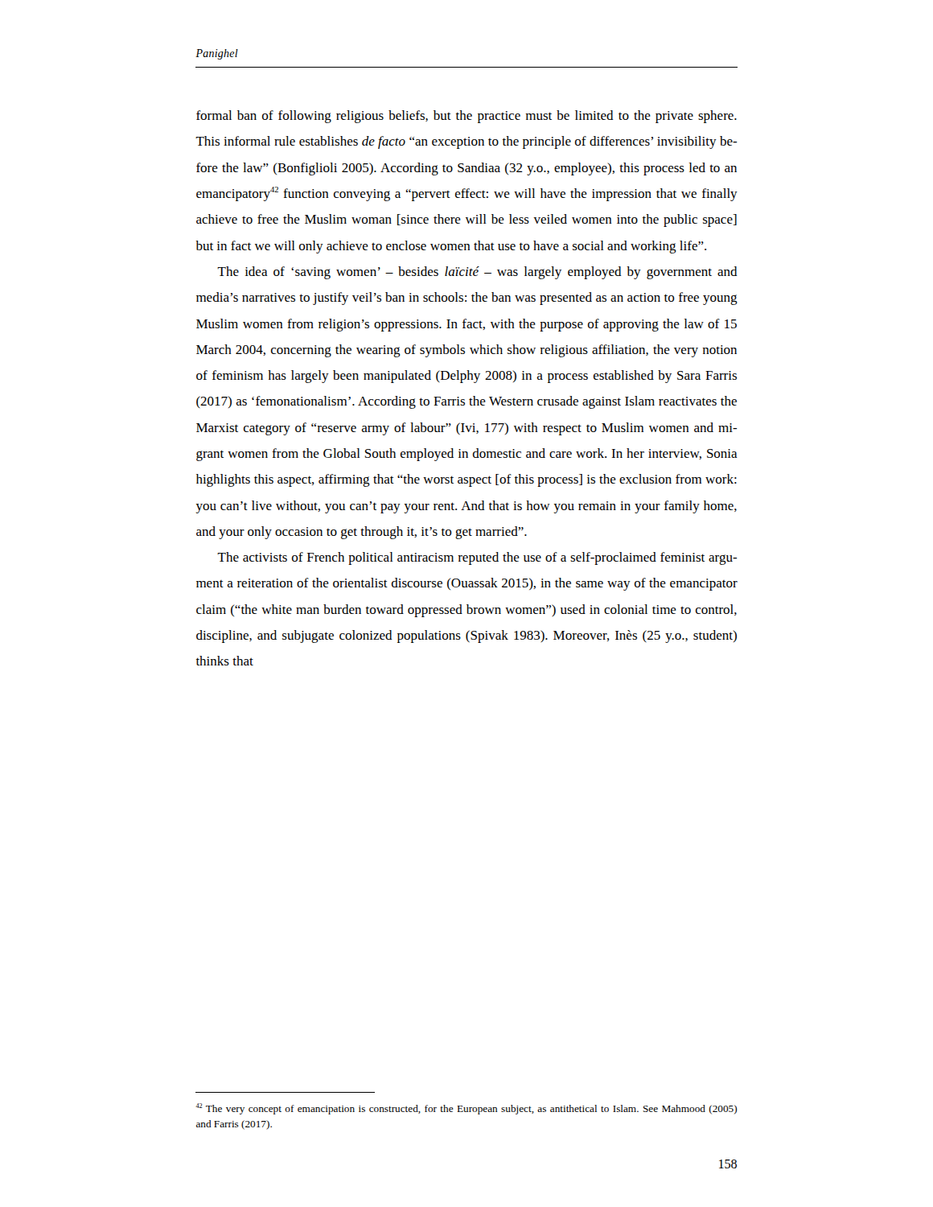Panighel
formal ban of following religious beliefs, but the practice must be limited to the private sphere. This informal rule establishes de facto “an exception to the principle of differences’ invisibility before the law” (Bonfiglioli 2005). According to Sandiaa (32 y.o., employee), this process led to an emancipatory42 function conveying a “pervert effect: we will have the impression that we finally achieve to free the Muslim woman [since there will be less veiled women into the public space] but in fact we will only achieve to enclose women that use to have a social and working life”.
The idea of ‘saving women’ – besides laïcité – was largely employed by government and media’s narratives to justify veil’s ban in schools: the ban was presented as an action to free young Muslim women from religion’s oppressions. In fact, with the purpose of approving the law of 15 March 2004, concerning the wearing of symbols which show religious affiliation, the very notion of feminism has largely been manipulated (Delphy 2008) in a process established by Sara Farris (2017) as ‘femonationalism’. According to Farris the Western crusade against Islam reactivates the Marxist category of “reserve army of labour” (Ivi, 177) with respect to Muslim women and migrant women from the Global South employed in domestic and care work. In her interview, Sonia highlights this aspect, affirming that “the worst aspect [of this process] is the exclusion from work: you can’t live without, you can’t pay your rent. And that is how you remain in your family home, and your only occasion to get through it, it’s to get married”.
The activists of French political antiracism reputed the use of a self-proclaimed feminist argument a reiteration of the orientalist discourse (Ouassak 2015), in the same way of the emancipator claim (“the white man burden toward oppressed brown women”) used in colonial time to control, discipline, and subjugate colonized populations (Spivak 1983). Moreover, Inès (25 y.o., student) thinks that
42 The very concept of emancipation is constructed, for the European subject, as antithetical to Islam. See Mahmood (2005) and Farris (2017).
158